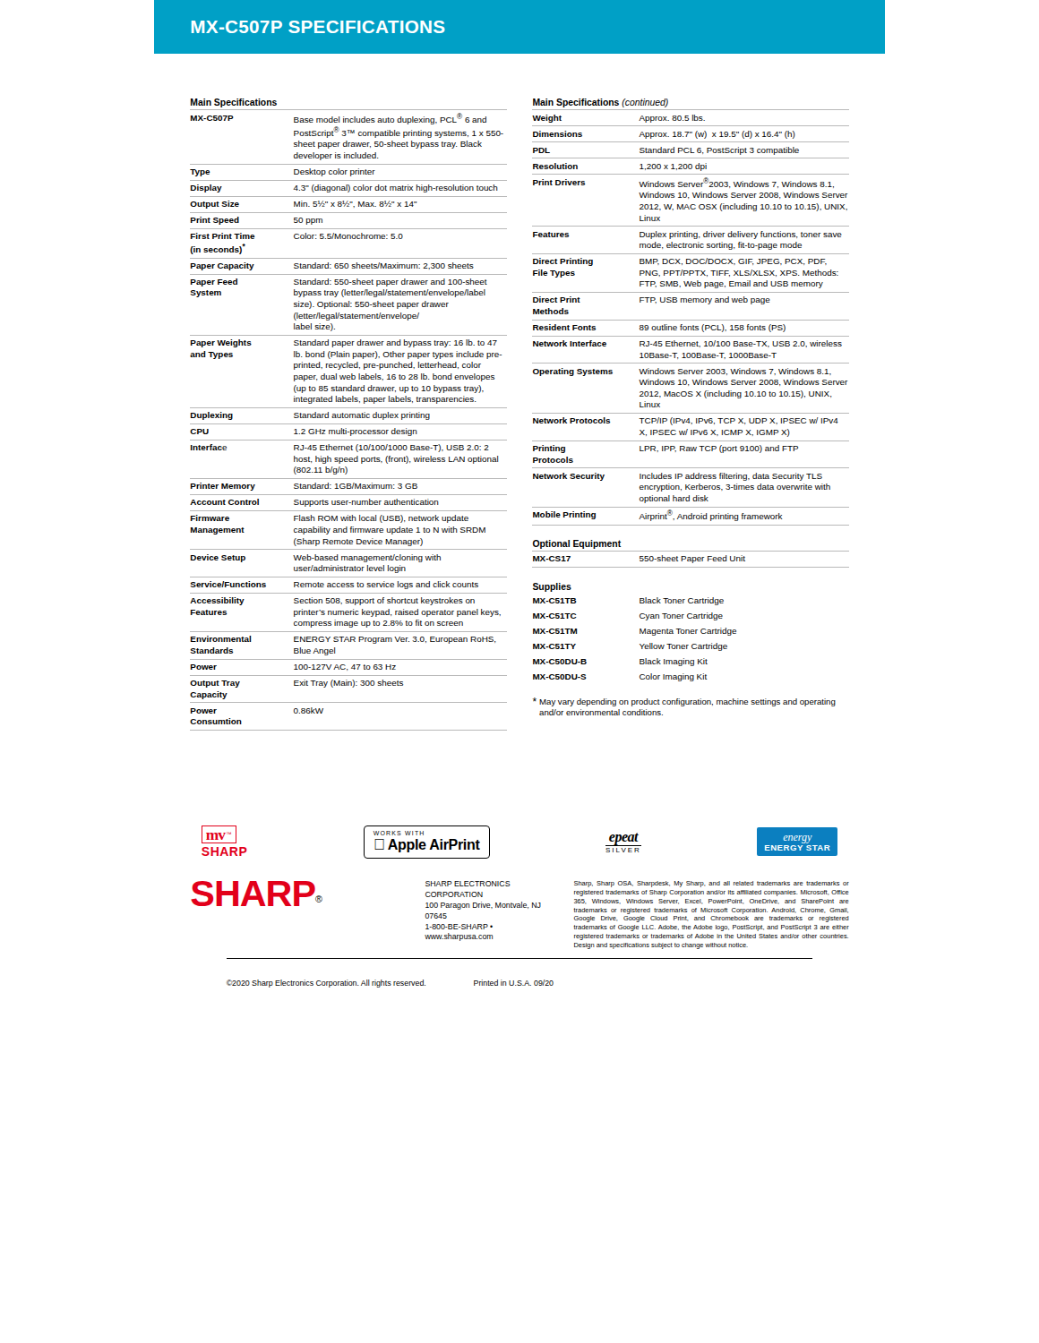MX-C507P SPECIFICATIONS
Main Specifications
| MX-C507P | Base model includes auto duplexing, PCL ® 6 and PostScript ® 3™ compatible printing systems, 1 x 550-sheet paper drawer, 50-sheet bypass tray. Black developer is included. |
| Type | Desktop color printer |
| Display | 4.3" (diagonal) color dot matrix high-resolution touch |
| Output Size | Min. 5½" x 8½", Max. 8½" x 14" |
| Print Speed | 50 ppm |
| First Print Time (in seconds) * | Color: 5.5/Monochrome: 5.0 |
| Paper Capacity | Standard: 650 sheets/Maximum: 2,300 sheets |
| Paper Feed System | Standard: 550-sheet paper drawer and 100-sheet bypass tray (letter/legal/statement/envelope/label size). Optional: 550-sheet paper drawer (letter/legal/statement/envelope/ label size). |
| Paper Weights and Types | Standard paper drawer and bypass tray: 16 lb. to 47 lb. bond (Plain paper), Other paper types include pre-printed, recycled, pre-punched, letterhead, color paper, dual web labels, 16 to 28 lb. bond envelopes (up to 85 standard drawer, up to 10 bypass tray), integrated labels, paper labels, transparencies. |
| Duplexing | Standard automatic duplex printing |
| CPU | 1.2 GHz multi-processor design |
| Interfac e | RJ-45 Ethernet (10/100/1000 Base-T), USB 2.0: 2 host, high speed ports, (front), wireless LAN optional (802.11 b/g/n) |
| Printer Memory | Standard: 1GB/Maximum: 3 GB |
| Account Control | Supports user-number authentication |
| Firmware Management | Flash ROM with local (USB), network update capability and firmware update 1 to N with SRDM (Sharp Remote Device Manager) |
| Device Setup | Web-based management/cloning with user/administrator level login |
| Service/Functions | Remote access to service logs and click counts |
| Accessibility Features | Section 508, support of shortcut keystrokes on printer’s numeric keypad, raised operator panel keys, compress image up to 2.8% to fit on screen |
| Environmental Standards | ENERGY STAR Program Ver. 3.0, European RoHS, Blue Angel |
| Power | 100-127V AC, 47 to 63 Hz |
| Output Tray Capacity | Exit Tray (Main): 300 sheets |
| Power Consumtion | 0.86kW |
Main Specifications (continued)
| Weight | Approx. 80.5 lbs. |
| Dimensions | Approx. 18.7" (w) x 19.5" (d) x 16.4" (h) |
| PDL | Standard PCL 6, PostScript 3 compatible |
| Resolution | 1,200 x 1,200 dpi |
| Print Drivers | Windows Server ® 2003, Windows 7, Windows 8.1, Windows 10, Windows Server 2008, Windows Server 2012, W, MAC OSX (including 10.10 to 10.15), UNIX, Linux |
| Features | Duplex printing, driver delivery functions, toner save mode, electronic sorting, fit-to-page mode |
| Direct Printing File Types | BMP, DCX, DOC/DOCX, GIF, JPEG, PCX, PDF, PNG, PPT/PPTX, TIFF, XLS/XLSX, XPS. Methods: FTP, SMB, Web page, Email and USB memory |
| Direct Print Methods | FTP, USB memory and web page |
| Resident Fonts | 89 outline fonts (PCL), 158 fonts (PS) |
| Network Interface | RJ-45 Ethernet, 10/100 Base-TX, USB 2.0, wireless 10Base-T, 100Base-T, 1000Base-T |
| Operating Systems | Windows Server 2003, Windows 7, Windows 8.1, Windows 10, Windows Server 2008, Windows Server 2012, MacOS X (including 10.10 to 10.15), UNIX, Linux |
| Network Protocols | TCP/IP (IPv4, IPv6, TCP X, UDP X, IPSEC w/ IPv4 X, IPSEC w/ IPv6 X, ICMP X, IGMP X) |
| Printing Protocols | LPR, IPP, Raw TCP (port 9100) and FTP |
| Network Security | Includes IP address filtering, data Security TLS encryption, Kerberos, 3-times data overwrite with optional hard disk |
| Mobile Printing | Airprint ® , Android printing framework |
Optional Equipment
| MX-CS17 | 550-sheet Paper Feed Unit |
Supplies
| MX-C51TB | Black Toner Cartridge |
| MX-C51TC | Cyan Toner Cartridge |
| MX-C51TM | Magenta Toner Cartridge |
| MX-C51TY | Yellow Toner Cartridge |
| MX-C50DU-B | Black Imaging Kit |
| MX-C50DU-S | Color Imaging Kit |
* May vary depending on product configuration, machine settings and operating and/or environmental conditions.
mv™
SHARP
Works with
 Apple AirPrint
epeat
SILVER
energy
ENERGY STAR
SHARP®
SHARP ELECTRONICS CORPORATION
100 Paragon Drive, Montvale, NJ 07645
1-800-BE-SHARP • www.sharpusa.com
Sharp, Sharp OSA, Sharpdesk, My Sharp, and all related trademarks are trademarks or registered trademarks of Sharp Corporation and/or its affiliated companies. Microsoft, Office 365, Windows, Windows Server, Excel, PowerPoint, OneDrive, and SharePoint are trademarks or registered trademarks of Microsoft Corporation. Android, Chrome, Gmail, Google Drive, Google Cloud Print, and Chromebook are trademarks or registered trademarks of Google LLC. Adobe, the Adobe logo, PostScript, and PostScript 3 are either registered trademarks or trademarks of Adobe in the United States and/or other countries. Design and specifications subject to change without notice.
©2020 Sharp Electronics Corporation. All rights reserved. Printed in U.S.A. 09/20